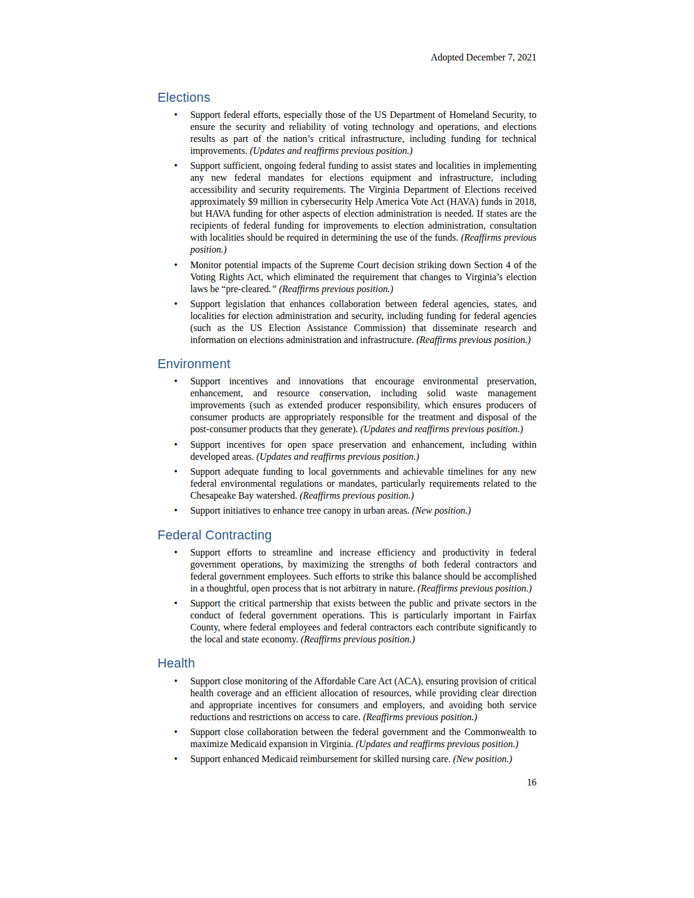Adopted December 7, 2021
Elections
Support federal efforts, especially those of the US Department of Homeland Security, to ensure the security and reliability of voting technology and operations, and elections results as part of the nation’s critical infrastructure, including funding for technical improvements. (Updates and reaffirms previous position.)
Support sufficient, ongoing federal funding to assist states and localities in implementing any new federal mandates for elections equipment and infrastructure, including accessibility and security requirements. The Virginia Department of Elections received approximately $9 million in cybersecurity Help America Vote Act (HAVA) funds in 2018, but HAVA funding for other aspects of election administration is needed. If states are the recipients of federal funding for improvements to election administration, consultation with localities should be required in determining the use of the funds. (Reaffirms previous position.)
Monitor potential impacts of the Supreme Court decision striking down Section 4 of the Voting Rights Act, which eliminated the requirement that changes to Virginia’s election laws be “pre-cleared.” (Reaffirms previous position.)
Support legislation that enhances collaboration between federal agencies, states, and localities for election administration and security, including funding for federal agencies (such as the US Election Assistance Commission) that disseminate research and information on elections administration and infrastructure. (Reaffirms previous position.)
Environment
Support incentives and innovations that encourage environmental preservation, enhancement, and resource conservation, including solid waste management improvements (such as extended producer responsibility, which ensures producers of consumer products are appropriately responsible for the treatment and disposal of the post-consumer products that they generate). (Updates and reaffirms previous position.)
Support incentives for open space preservation and enhancement, including within developed areas. (Updates and reaffirms previous position.)
Support adequate funding to local governments and achievable timelines for any new federal environmental regulations or mandates, particularly requirements related to the Chesapeake Bay watershed. (Reaffirms previous position.)
Support initiatives to enhance tree canopy in urban areas. (New position.)
Federal Contracting
Support efforts to streamline and increase efficiency and productivity in federal government operations, by maximizing the strengths of both federal contractors and federal government employees. Such efforts to strike this balance should be accomplished in a thoughtful, open process that is not arbitrary in nature. (Reaffirms previous position.)
Support the critical partnership that exists between the public and private sectors in the conduct of federal government operations. This is particularly important in Fairfax County, where federal employees and federal contractors each contribute significantly to the local and state economy. (Reaffirms previous position.)
Health
Support close monitoring of the Affordable Care Act (ACA), ensuring provision of critical health coverage and an efficient allocation of resources, while providing clear direction and appropriate incentives for consumers and employers, and avoiding both service reductions and restrictions on access to care. (Reaffirms previous position.)
Support close collaboration between the federal government and the Commonwealth to maximize Medicaid expansion in Virginia. (Updates and reaffirms previous position.)
Support enhanced Medicaid reimbursement for skilled nursing care. (New position.)
16